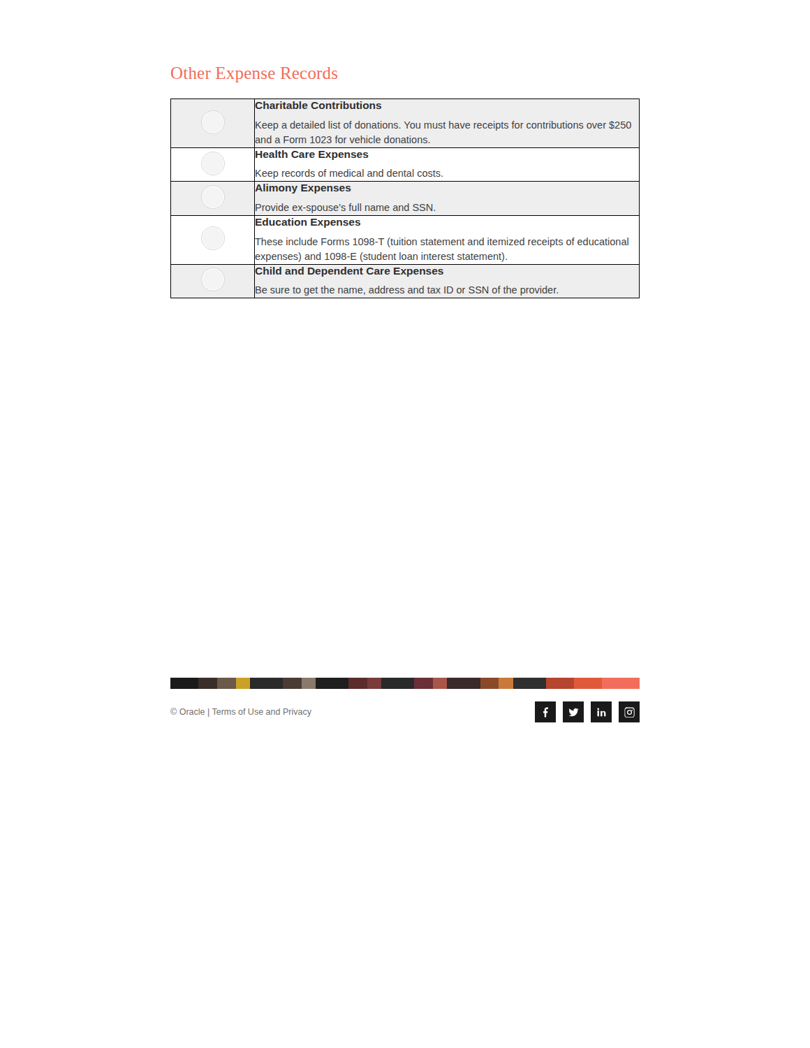Other Expense Records
| | Charitable Contributions Keep a detailed list of donations. You must have receipts for contributions over $250 and a Form 1023 for vehicle donations. |
| | Health Care Expenses Keep records of medical and dental costs. |
| | Alimony Expenses Provide ex-spouse’s full name and SSN. |
| | Education Expenses These include Forms 1098-T (tuition statement and itemized receipts of educational expenses) and 1098-E (student loan interest statement). |
| | Child and Dependent Care Expenses Be sure to get the name, address and tax ID or SSN of the provider. |
© Oracle | Terms of Use and Privacy